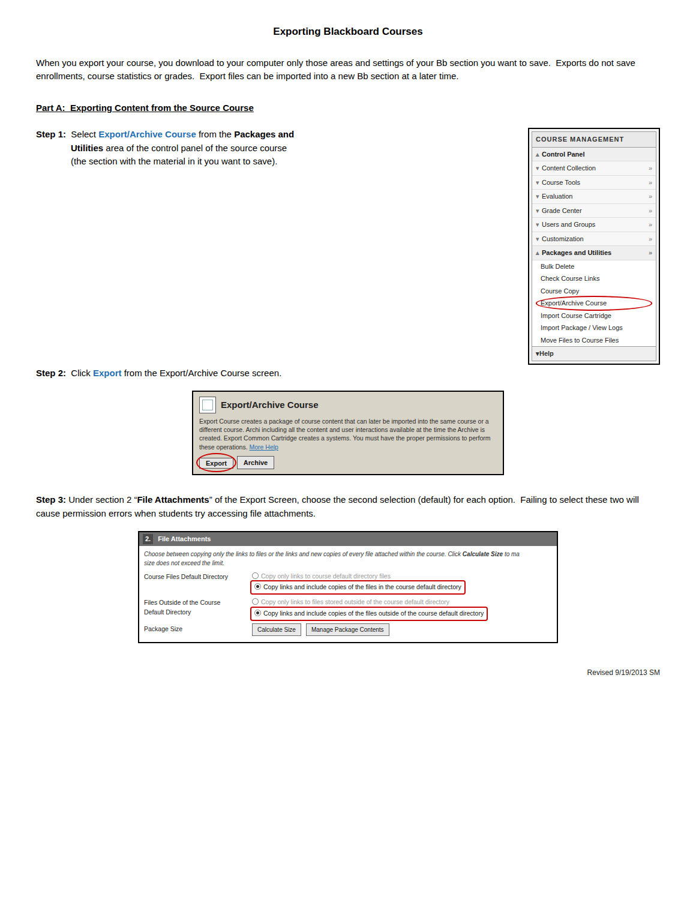Exporting Blackboard Courses
When you export your course, you download to your computer only those areas and settings of your Bb section you want to save. Exports do not save enrollments, course statistics or grades. Export files can be imported into a new Bb section at a later time.
Part A: Exporting Content from the Source Course
COURSE MANAGEMENT
▴Control Panel
▾Content Collection»
▾Course Tools»
▾Evaluation»
▾Grade Center»
▾Users and Groups»
▾Customization»
▴Packages and Utilities»
Bulk Delete
Check Course Links
Course Copy
Export/Archive Course
Import Course Cartridge
Import Package / View Logs
Move Files to Course Files
▾Help
Step 1: Select Export/Archive Course from the Packages and Utilities area of the control panel of the source course (the section with the material in it you want to save).
Step 2: Click Export from the Export/Archive Course screen.
Export/Archive Course
Export Course creates a package of course content that can later be imported into the same course or a different course. Archi including all the content and user interactions available at the time the Archive is created. Export Common Cartridge creates a systems. You must have the proper permissions to perform these operations. More Help
Export Archive
Step 3: Under section 2 “File Attachments” of the Export Screen, choose the second selection (default) for each option. Failing to select these two will cause permission errors when students try accessing file attachments.
2. File Attachments
Choose between copying only the links to files or the links and new copies of every file attached within the course. Click Calculate Size to ma
size does not exceed the limit.
Course Files Default Directory
Copy only links to course default directory files Copy links and include copies of the files in the course default directory
Files Outside of the Course
Default Directory
Copy only links to files stored outside of the course default directory Copy links and include copies of the files outside of the course default directory
Package Size
Calculate Size Manage Package Contents
Revised 9/19/2013 SM